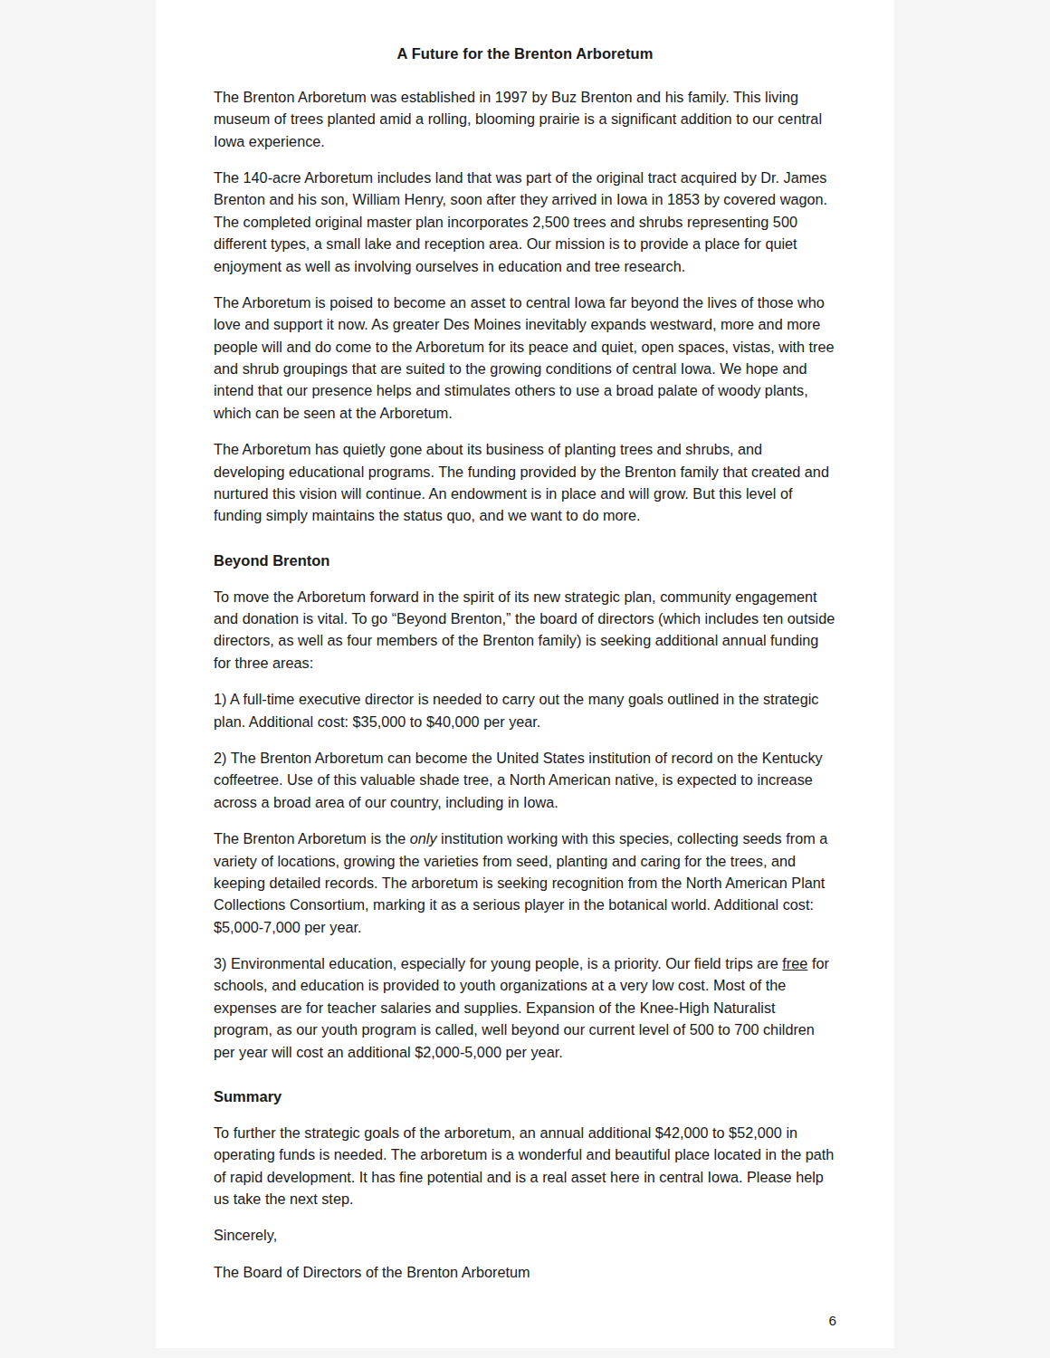A Future for the Brenton Arboretum
The Brenton Arboretum was established in 1997 by Buz Brenton and his family. This living museum of trees planted amid a rolling, blooming prairie is a significant addition to our central Iowa experience.
The 140-acre Arboretum includes land that was part of the original tract acquired by Dr. James Brenton and his son, William Henry, soon after they arrived in Iowa in 1853 by covered wagon. The completed original master plan incorporates 2,500 trees and shrubs representing 500 different types, a small lake and reception area. Our mission is to provide a place for quiet enjoyment as well as involving ourselves in education and tree research.
The Arboretum is poised to become an asset to central Iowa far beyond the lives of those who love and support it now. As greater Des Moines inevitably expands westward, more and more people will and do come to the Arboretum for its peace and quiet, open spaces, vistas, with tree and shrub groupings that are suited to the growing conditions of central Iowa. We hope and intend that our presence helps and stimulates others to use a broad palate of woody plants, which can be seen at the Arboretum.
The Arboretum has quietly gone about its business of planting trees and shrubs, and developing educational programs. The funding provided by the Brenton family that created and nurtured this vision will continue. An endowment is in place and will grow. But this level of funding simply maintains the status quo, and we want to do more.
Beyond Brenton
To move the Arboretum forward in the spirit of its new strategic plan, community engagement and donation is vital. To go “Beyond Brenton,” the board of directors (which includes ten outside directors, as well as four members of the Brenton family) is seeking additional annual funding for three areas:
1) A full-time executive director is needed to carry out the many goals outlined in the strategic plan. Additional cost: $35,000 to $40,000 per year.
2) The Brenton Arboretum can become the United States institution of record on the Kentucky coffeetree. Use of this valuable shade tree, a North American native, is expected to increase across a broad area of our country, including in Iowa.
The Brenton Arboretum is the only institution working with this species, collecting seeds from a variety of locations, growing the varieties from seed, planting and caring for the trees, and keeping detailed records. The arboretum is seeking recognition from the North American Plant Collections Consortium, marking it as a serious player in the botanical world. Additional cost: $5,000-7,000 per year.
3) Environmental education, especially for young people, is a priority. Our field trips are free for schools, and education is provided to youth organizations at a very low cost. Most of the expenses are for teacher salaries and supplies. Expansion of the Knee-High Naturalist program, as our youth program is called, well beyond our current level of 500 to 700 children per year will cost an additional $2,000-5,000 per year.
Summary
To further the strategic goals of the arboretum, an annual additional $42,000 to $52,000 in operating funds is needed. The arboretum is a wonderful and beautiful place located in the path of rapid development. It has fine potential and is a real asset here in central Iowa. Please help us take the next step.
Sincerely,
The Board of Directors of the Brenton Arboretum
6